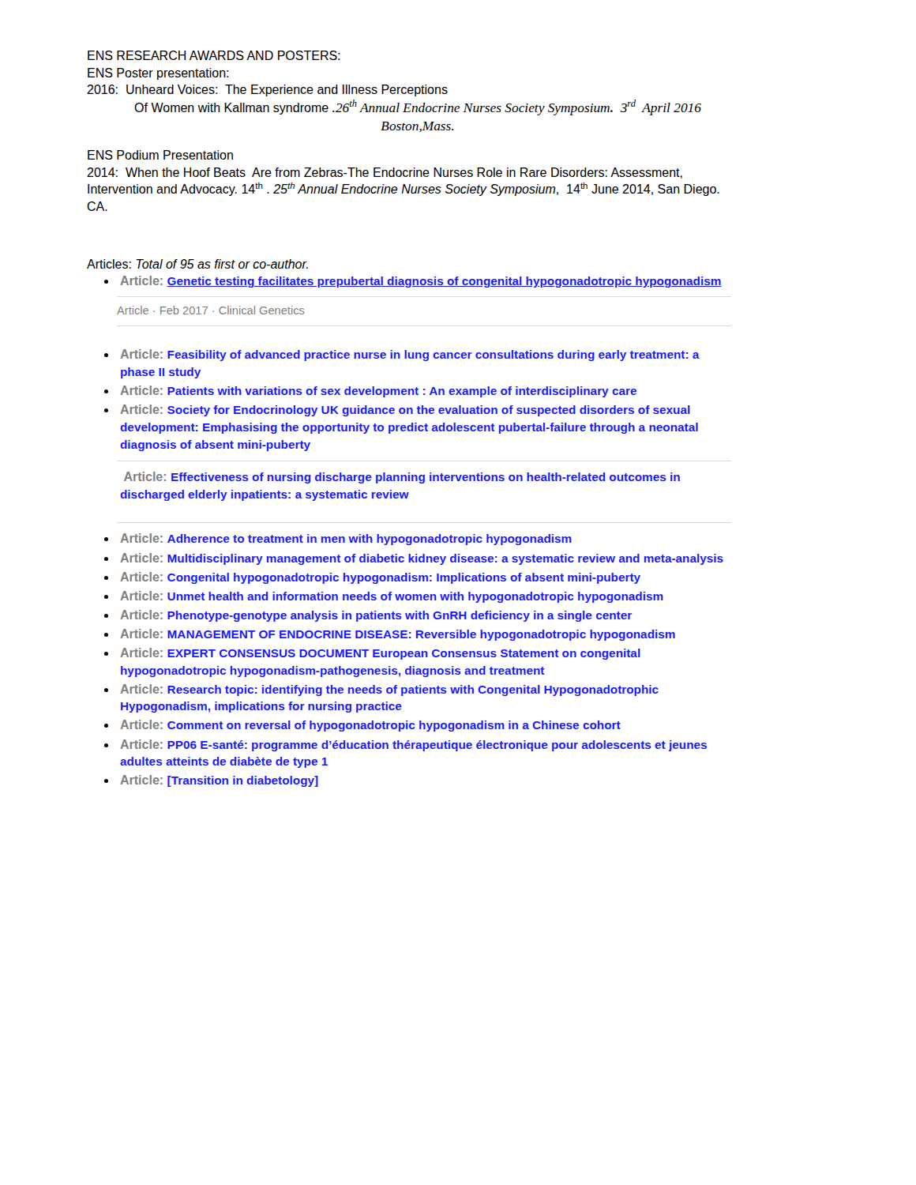ENS RESEARCH AWARDS AND POSTERS:
ENS Poster presentation:
2016: Unheard Voices: The Experience and Illness Perceptions
Of Women with Kallman syndrome .26th Annual Endocrine Nurses Society Symposium. 3rd April 2016 Boston,Mass.
ENS Podium Presentation
2014: When the Hoof Beats Are from Zebras-The Endocrine Nurses Role in Rare Disorders: Assessment, Intervention and Advocacy. 14th . 25th Annual Endocrine Nurses Society Symposium, 14th June 2014, San Diego. CA.
Articles: Total of 95 as first or co-author.
Article: Genetic testing facilitates prepubertal diagnosis of congenital hypogonadotropic hypogonadism
Article · Feb 2017 · Clinical Genetics
Article: Feasibility of advanced practice nurse in lung cancer consultations during early treatment: a phase II study
Article: Patients with variations of sex development : An example of interdisciplinary care
Article: Society for Endocrinology UK guidance on the evaluation of suspected disorders of sexual development: Emphasising the opportunity to predict adolescent pubertal-failure through a neonatal diagnosis of absent mini-puberty
Article: Effectiveness of nursing discharge planning interventions on health-related outcomes in discharged elderly inpatients: a systematic review
Article: Adherence to treatment in men with hypogonadotropic hypogonadism
Article: Multidisciplinary management of diabetic kidney disease: a systematic review and meta-analysis
Article: Congenital hypogonadotropic hypogonadism: Implications of absent mini-puberty
Article: Unmet health and information needs of women with hypogonadotropic hypogonadism
Article: Phenotype-genotype analysis in patients with GnRH deficiency in a single center
Article: MANAGEMENT OF ENDOCRINE DISEASE: Reversible hypogonadotropic hypogonadism
Article: EXPERT CONSENSUS DOCUMENT European Consensus Statement on congenital hypogonadotropic hypogonadism-pathogenesis, diagnosis and treatment
Article: Research topic: identifying the needs of patients with Congenital Hypogonadotrophic Hypogonadism, implications for nursing practice
Article: Comment on reversal of hypogonadotropic hypogonadism in a Chinese cohort
Article: PP06 E-santé: programme d’éducation thérapeutique électronique pour adolescents et jeunes adultes atteints de diabète de type 1
Article: [Transition in diabetology]